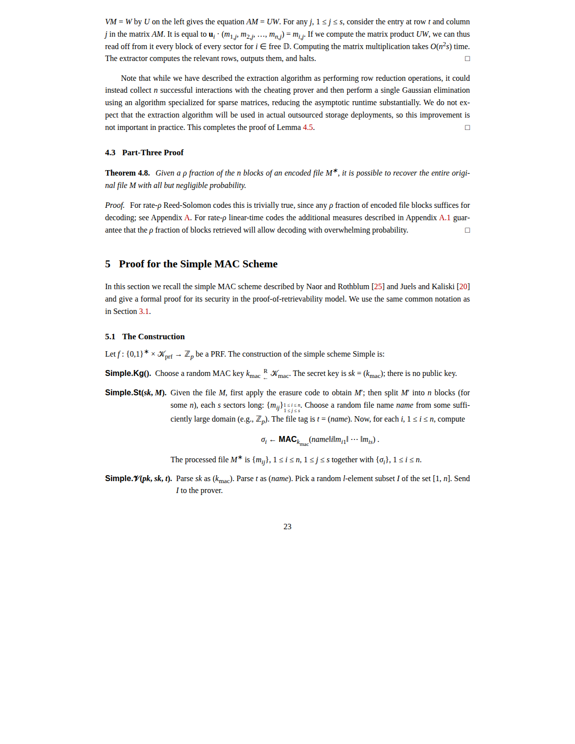VM = W by U on the left gives the equation AM = UW. For any j, 1 ≤ j ≤ s, consider the entry at row t and column j in the matrix AM. It is equal to ui · (m1,j, m2,j, …, mn,j) = mi,j. If we compute the matrix product UW, we can thus read off from it every block of every sector for i ∈ free 𝔻. Computing the matrix multiplication takes O(n2s) time. The extractor computes the relevant rows, outputs them, and halts.
Note that while we have described the extraction algorithm as performing row reduction operations, it could instead collect n successful interactions with the cheating prover and then perform a single Gaussian elimination using an algorithm specialized for sparse matrices, reducing the asymptotic runtime substantially. We do not expect that the extraction algorithm will be used in actual outsourced storage deployments, so this improvement is not important in practice. This completes the proof of Lemma 4.5.
4.3 Part-Three Proof
Theorem 4.8. Given a ρ fraction of the n blocks of an encoded file M∗, it is possible to recover the entire original file M with all but negligible probability.
Proof. For rate-ρ Reed-Solomon codes this is trivially true, since any ρ fraction of encoded file blocks suffices for decoding; see Appendix A. For rate-ρ linear-time codes the additional measures described in Appendix A.1 guarantee that the ρ fraction of blocks retrieved will allow decoding with overwhelming probability.
5 Proof for the Simple MAC Scheme
In this section we recall the simple MAC scheme described by Naor and Rothblum [25] and Juels and Kaliski [20] and give a formal proof for its security in the proof-of-retrievability model. We use the same common notation as in Section 3.1.
5.1 The Construction
Let f : {0,1}∗ × 𝒦prf → ℤp be a PRF. The construction of the simple scheme Simple is:
Simple.Kg().
Choose a random MAC key kmac R
← 𝒦mac. The secret key is sk = (kmac); there is no public key.
Simple.St(sk, M).
Given the file M, first apply the erasure code to obtain M′; then split M′ into n blocks (for some n), each s sectors long: {mij}1 ≤ i ≤ n
1 ≤ j ≤ s. Choose a random file name name from some sufficiently large domain (e.g., ℤp). The file tag is t = (name). Now, for each i, 1 ≤ i ≤ n, compute
σi ← MACkmac(name‖i‖mi1‖ ⋯ ‖mis) .
The processed file M∗ is {mij}, 1 ≤ i ≤ n, 1 ≤ j ≤ s together with {σi}, 1 ≤ i ≤ n.
Simple.𝒱(pk, sk, t).
Parse sk as (kmac). Parse t as (name). Pick a random l-element subset I of the set [1, n]. Send I to the prover.
23